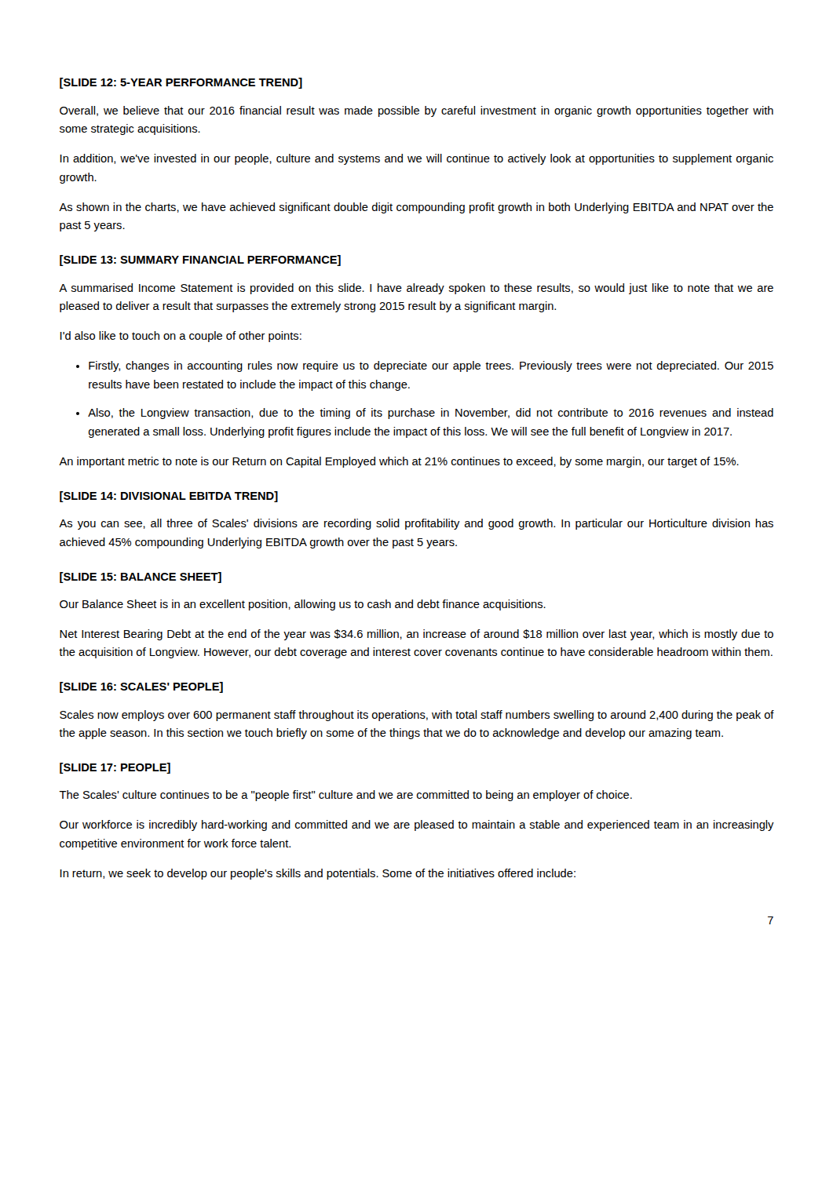[SLIDE 12: 5-YEAR PERFORMANCE TREND]
Overall, we believe that our 2016 financial result was made possible by careful investment in organic growth opportunities together with some strategic acquisitions.
In addition, we've invested in our people, culture and systems and we will continue to actively look at opportunities to supplement organic growth.
As shown in the charts, we have achieved significant double digit compounding profit growth in both Underlying EBITDA and NPAT over the past 5 years.
[SLIDE 13: SUMMARY FINANCIAL PERFORMANCE]
A summarised Income Statement is provided on this slide. I have already spoken to these results, so would just like to note that we are pleased to deliver a result that surpasses the extremely strong 2015 result by a significant margin.
I'd also like to touch on a couple of other points:
Firstly, changes in accounting rules now require us to depreciate our apple trees. Previously trees were not depreciated. Our 2015 results have been restated to include the impact of this change.
Also, the Longview transaction, due to the timing of its purchase in November, did not contribute to 2016 revenues and instead generated a small loss. Underlying profit figures include the impact of this loss. We will see the full benefit of Longview in 2017.
An important metric to note is our Return on Capital Employed which at 21% continues to exceed, by some margin, our target of 15%.
[SLIDE 14: DIVISIONAL EBITDA TREND]
As you can see, all three of Scales' divisions are recording solid profitability and good growth. In particular our Horticulture division has achieved 45% compounding Underlying EBITDA growth over the past 5 years.
[SLIDE 15: BALANCE SHEET]
Our Balance Sheet is in an excellent position, allowing us to cash and debt finance acquisitions.
Net Interest Bearing Debt at the end of the year was $34.6 million, an increase of around $18 million over last year, which is mostly due to the acquisition of Longview. However, our debt coverage and interest cover covenants continue to have considerable headroom within them.
[SLIDE 16: SCALES' PEOPLE]
Scales now employs over 600 permanent staff throughout its operations, with total staff numbers swelling to around 2,400 during the peak of the apple season. In this section we touch briefly on some of the things that we do to acknowledge and develop our amazing team.
[SLIDE 17: PEOPLE]
The Scales' culture continues to be a "people first" culture and we are committed to being an employer of choice.
Our workforce is incredibly hard-working and committed and we are pleased to maintain a stable and experienced team in an increasingly competitive environment for work force talent.
In return, we seek to develop our people's skills and potentials. Some of the initiatives offered include:
7